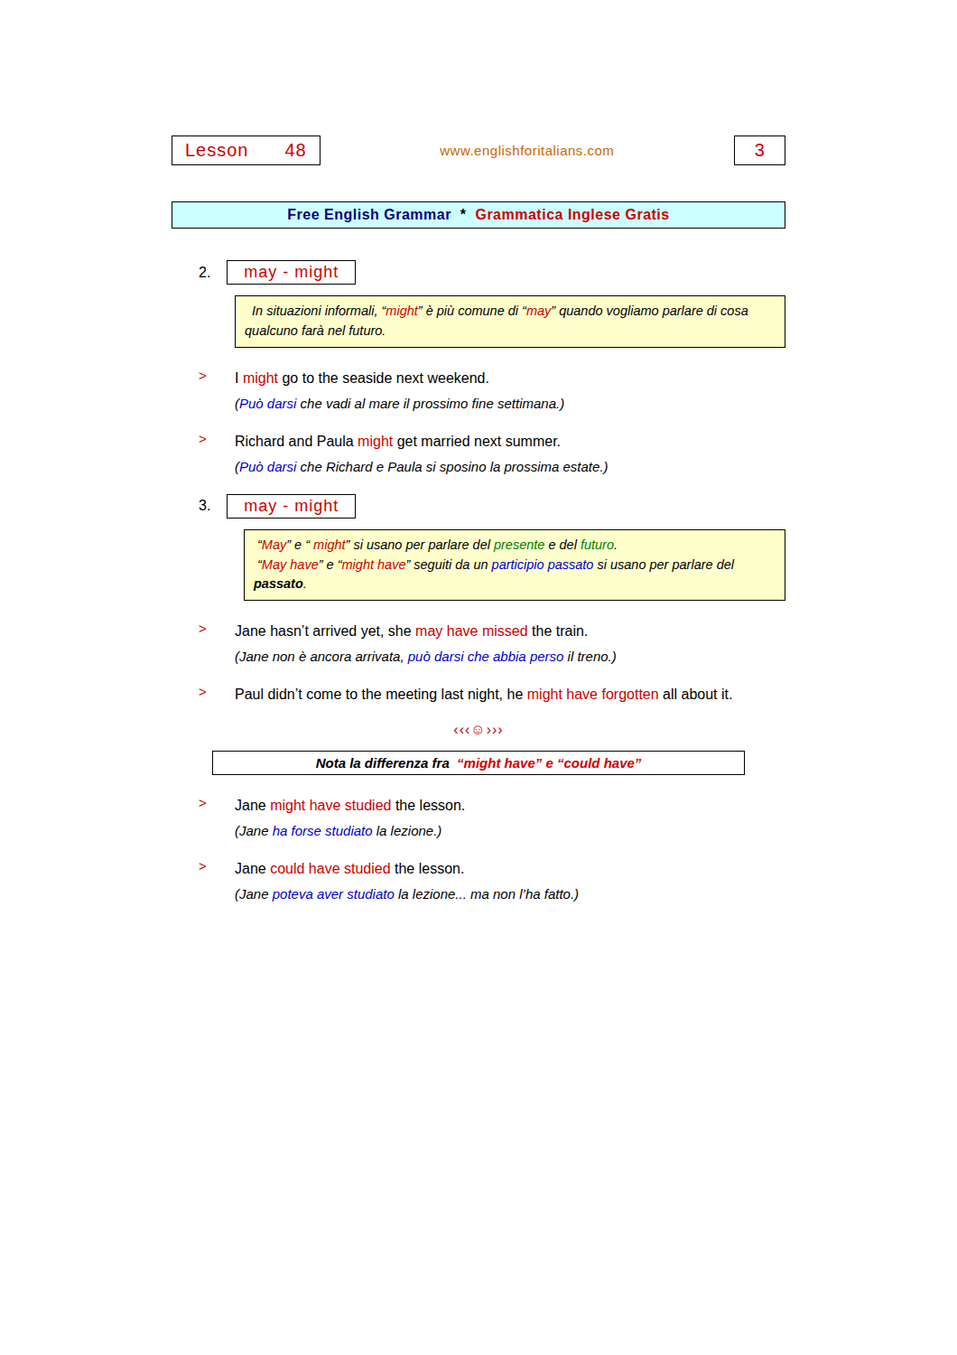Lesson 48
www.englishforitalians.com
3
Free English Grammar * Grammatica Inglese Gratis
2. may - might
In situazioni informali, “might” è più comune di “may” quando vogliamo parlare di cosa qualcuno farà nel futuro.
> I might go to the seaside next weekend.
(Può darsi che vadi al mare il prossimo fine settimana.)
> Richard and Paula might get married next summer.
(Può darsi che Richard e Paula si sposino la prossima estate.)
3. may - might
“May” e “ might” si usano per parlare del presente e del futuro.
“May have” e “might have” seguiti da un participio passato si usano per parlare del passato.
> Jane hasn’t arrived yet, she may have missed the train.
(Jane non è ancora arrivata, può darsi che abbia perso il treno.)
> Paul didn’t come to the meeting last night, he might have forgotten all about it.
‹‹‹☺›››
Nota la differenza fra “might have” e “could have”
> Jane might have studied the lesson.
(Jane ha forse studiato la lezione.)
> Jane could have studied the lesson.
(Jane poteva aver studiato la lezione... ma non l’ha fatto.)